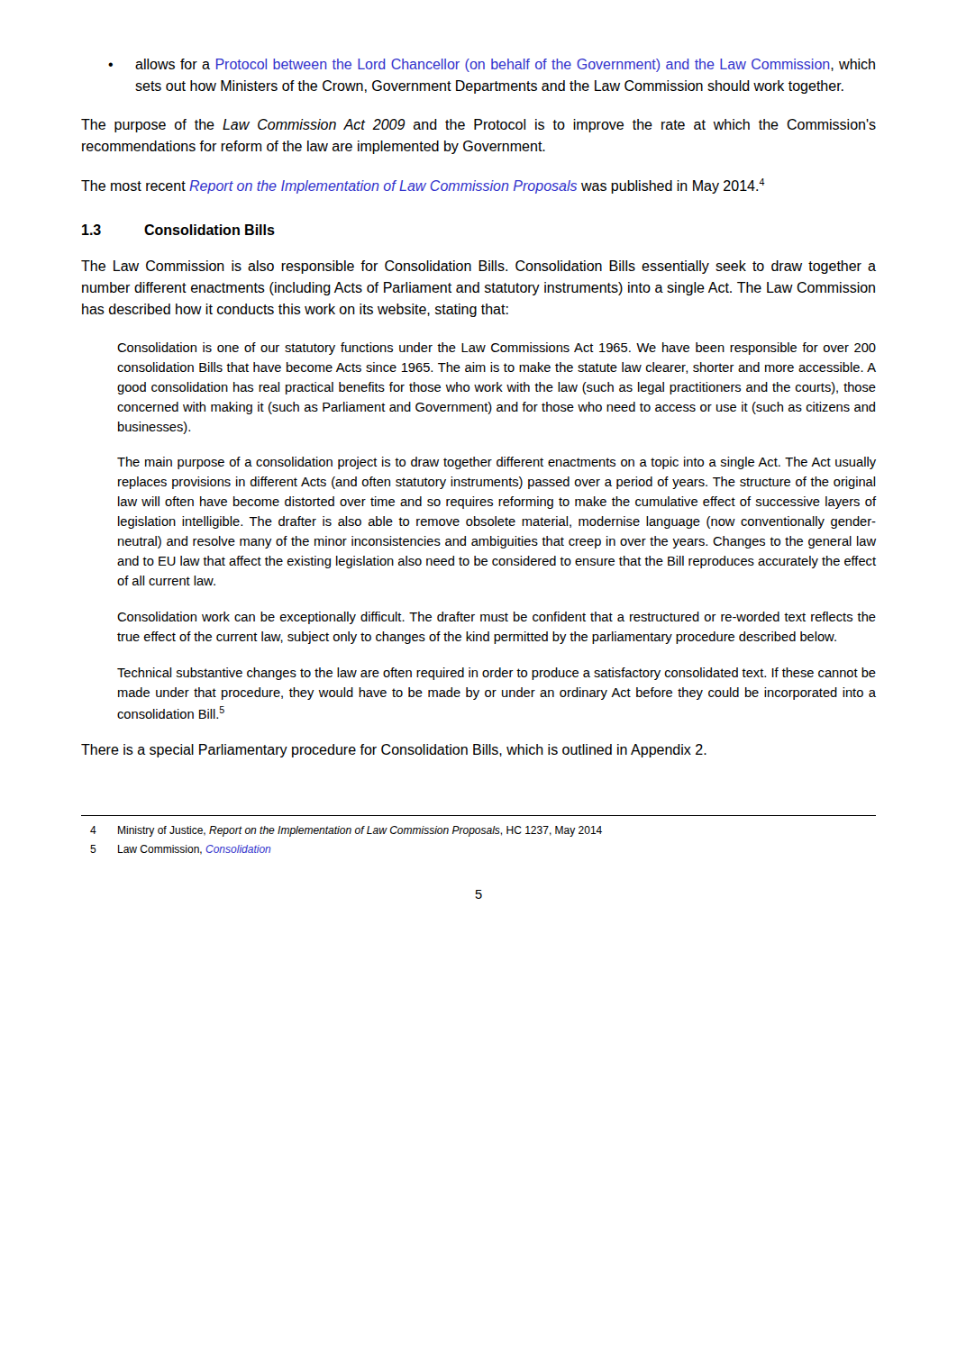•
allows for a Protocol between the Lord Chancellor (on behalf of the Government) and the Law Commission, which sets out how Ministers of the Crown, Government Departments and the Law Commission should work together.
The purpose of the Law Commission Act 2009 and the Protocol is to improve the rate at which the Commission's recommendations for reform of the law are implemented by Government.
The most recent Report on the Implementation of Law Commission Proposals was published in May 2014.4
1.3
Consolidation Bills
The Law Commission is also responsible for Consolidation Bills. Consolidation Bills essentially seek to draw together a number different enactments (including Acts of Parliament and statutory instruments) into a single Act. The Law Commission has described how it conducts this work on its website, stating that:
Consolidation is one of our statutory functions under the Law Commissions Act 1965. We have been responsible for over 200 consolidation Bills that have become Acts since 1965. The aim is to make the statute law clearer, shorter and more accessible. A good consolidation has real practical benefits for those who work with the law (such as legal practitioners and the courts), those concerned with making it (such as Parliament and Government) and for those who need to access or use it (such as citizens and businesses).
The main purpose of a consolidation project is to draw together different enactments on a topic into a single Act. The Act usually replaces provisions in different Acts (and often statutory instruments) passed over a period of years. The structure of the original law will often have become distorted over time and so requires reforming to make the cumulative effect of successive layers of legislation intelligible. The drafter is also able to remove obsolete material, modernise language (now conventionally gender-neutral) and resolve many of the minor inconsistencies and ambiguities that creep in over the years. Changes to the general law and to EU law that affect the existing legislation also need to be considered to ensure that the Bill reproduces accurately the effect of all current law.
Consolidation work can be exceptionally difficult. The drafter must be confident that a restructured or re-worded text reflects the true effect of the current law, subject only to changes of the kind permitted by the parliamentary procedure described below.
Technical substantive changes to the law are often required in order to produce a satisfactory consolidated text. If these cannot be made under that procedure, they would have to be made by or under an ordinary Act before they could be incorporated into a consolidation Bill.5
There is a special Parliamentary procedure for Consolidation Bills, which is outlined in Appendix 2.
4
Ministry of Justice, Report on the Implementation of Law Commission Proposals, HC 1237, May 2014
5
Law Commission, Consolidation
5